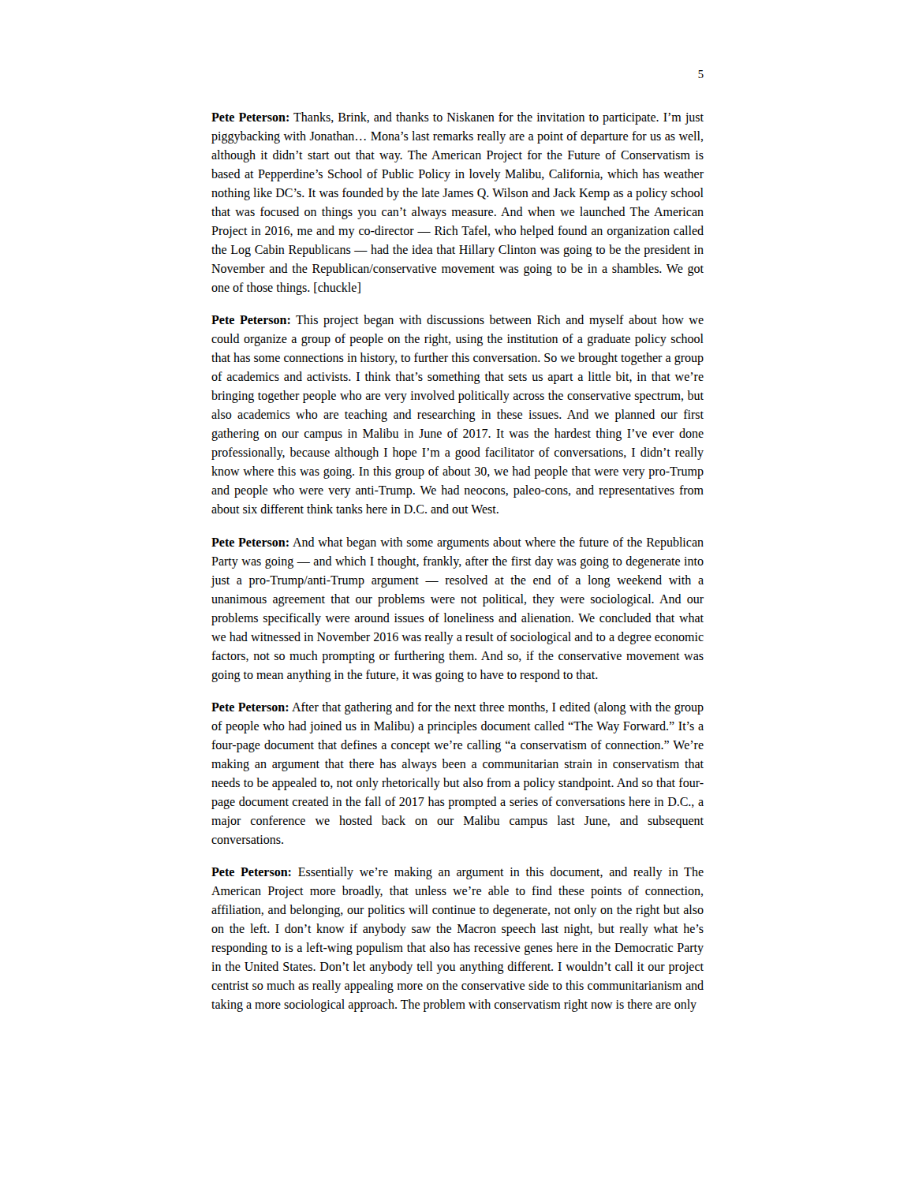5
Pete Peterson: Thanks, Brink, and thanks to Niskanen for the invitation to participate. I’m just piggybacking with Jonathan… Mona’s last remarks really are a point of departure for us as well, although it didn’t start out that way. The American Project for the Future of Conservatism is based at Pepperdine’s School of Public Policy in lovely Malibu, California, which has weather nothing like DC’s. It was founded by the late James Q. Wilson and Jack Kemp as a policy school that was focused on things you can’t always measure. And when we launched The American Project in 2016, me and my co-director — Rich Tafel, who helped found an organization called the Log Cabin Republicans — had the idea that Hillary Clinton was going to be the president in November and the Republican/conservative movement was going to be in a shambles. We got one of those things. [chuckle]
Pete Peterson: This project began with discussions between Rich and myself about how we could organize a group of people on the right, using the institution of a graduate policy school that has some connections in history, to further this conversation. So we brought together a group of academics and activists. I think that’s something that sets us apart a little bit, in that we’re bringing together people who are very involved politically across the conservative spectrum, but also academics who are teaching and researching in these issues. And we planned our first gathering on our campus in Malibu in June of 2017. It was the hardest thing I’ve ever done professionally, because although I hope I’m a good facilitator of conversations, I didn’t really know where this was going. In this group of about 30, we had people that were very pro-Trump and people who were very anti-Trump. We had neocons, paleo-cons, and representatives from about six different think tanks here in D.C. and out West.
Pete Peterson: And what began with some arguments about where the future of the Republican Party was going — and which I thought, frankly, after the first day was going to degenerate into just a pro-Trump/anti-Trump argument — resolved at the end of a long weekend with a unanimous agreement that our problems were not political, they were sociological. And our problems specifically were around issues of loneliness and alienation. We concluded that what we had witnessed in November 2016 was really a result of sociological and to a degree economic factors, not so much prompting or furthering them. And so, if the conservative movement was going to mean anything in the future, it was going to have to respond to that.
Pete Peterson: After that gathering and for the next three months, I edited (along with the group of people who had joined us in Malibu) a principles document called “The Way Forward.” It’s a four-page document that defines a concept we’re calling “a conservatism of connection.” We’re making an argument that there has always been a communitarian strain in conservatism that needs to be appealed to, not only rhetorically but also from a policy standpoint. And so that four-page document created in the fall of 2017 has prompted a series of conversations here in D.C., a major conference we hosted back on our Malibu campus last June, and subsequent conversations.
Pete Peterson: Essentially we’re making an argument in this document, and really in The American Project more broadly, that unless we’re able to find these points of connection, affiliation, and belonging, our politics will continue to degenerate, not only on the right but also on the left. I don’t know if anybody saw the Macron speech last night, but really what he’s responding to is a left-wing populism that also has recessive genes here in the Democratic Party in the United States. Don’t let anybody tell you anything different. I wouldn’t call it our project centrist so much as really appealing more on the conservative side to this communitarianism and taking a more sociological approach. The problem with conservatism right now is there are only